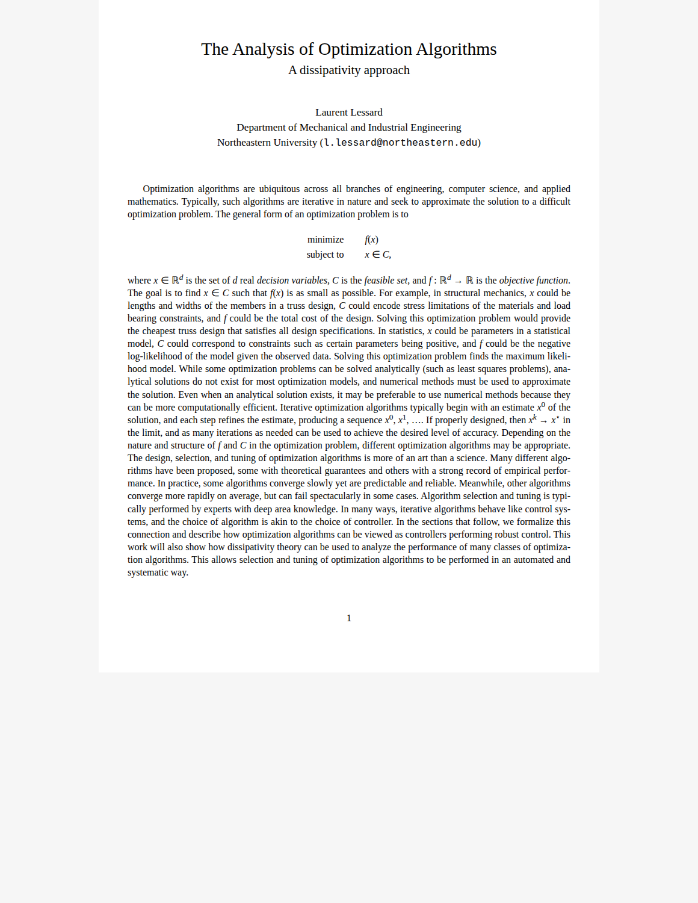The Analysis of Optimization Algorithms
A dissipativity approach
Laurent Lessard Department of Mechanical and Industrial Engineering Northeastern University (l.lessard@northeastern.edu)
Optimization algorithms are ubiquitous across all branches of engineering, computer science, and applied mathematics. Typically, such algorithms are iterative in nature and seek to approximate the solution to a difficult optimization problem. The general form of an optimization problem is to
| minimize | f ( x ) |
| subject to | x ∈ C , |
where x ∈ ℝd is the set of d real decision variables, C is the feasible set, and f : ℝd → ℝ is the objective function. The goal is to find x ∈ C such that f(x) is as small as possible. For example, in structural mechanics, x could be lengths and widths of the members in a truss design, C could encode stress limitations of the materials and load bearing constraints, and f could be the total cost of the design. Solving this optimization problem would provide the cheapest truss design that satisfies all design specifications. In statistics, x could be parameters in a statistical model, C could correspond to constraints such as certain parameters being positive, and f could be the negative log-likelihood of the model given the observed data. Solving this optimization problem finds the maximum likelihood model. While some optimization problems can be solved analytically (such as least squares problems), analytical solutions do not exist for most optimization models, and numerical methods must be used to approximate the solution. Even when an analytical solution exists, it may be preferable to use numerical methods because they can be more computationally efficient. Iterative optimization algorithms typically begin with an estimate x0 of the solution, and each step refines the estimate, producing a sequence x0, x1, …. If properly designed, then xk → x⋆ in the limit, and as many iterations as needed can be used to achieve the desired level of accuracy. Depending on the nature and structure of f and C in the optimization problem, different optimization algorithms may be appropriate. The design, selection, and tuning of optimization algorithms is more of an art than a science. Many different algorithms have been proposed, some with theoretical guarantees and others with a strong record of empirical performance. In practice, some algorithms converge slowly yet are predictable and reliable. Meanwhile, other algorithms converge more rapidly on average, but can fail spectacularly in some cases. Algorithm selection and tuning is typically performed by experts with deep area knowledge. In many ways, iterative algorithms behave like control systems, and the choice of algorithm is akin to the choice of controller. In the sections that follow, we formalize this connection and describe how optimization algorithms can be viewed as controllers performing robust control. This work will also show how dissipativity theory can be used to analyze the performance of many classes of optimization algorithms. This allows selection and tuning of optimization algorithms to be performed in an automated and systematic way.
1